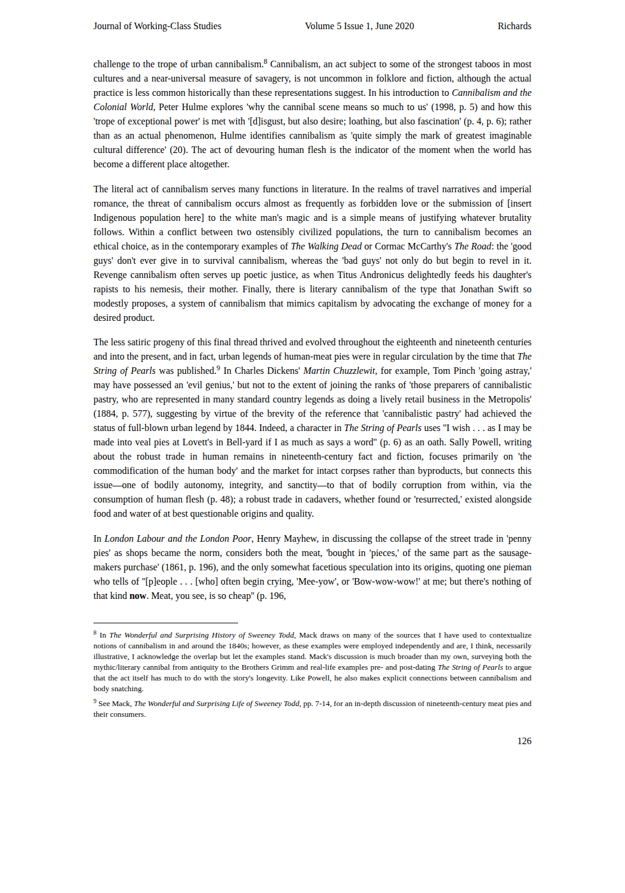Journal of Working-Class Studies Volume 5 Issue 1, June 2020 Richards
challenge to the trope of urban cannibalism.8 Cannibalism, an act subject to some of the strongest taboos in most cultures and a near-universal measure of savagery, is not uncommon in folklore and fiction, although the actual practice is less common historically than these representations suggest. In his introduction to Cannibalism and the Colonial World, Peter Hulme explores 'why the cannibal scene means so much to us' (1998, p. 5) and how this 'trope of exceptional power' is met with '[d]isgust, but also desire; loathing, but also fascination' (p. 4, p. 6); rather than as an actual phenomenon, Hulme identifies cannibalism as 'quite simply the mark of greatest imaginable cultural difference' (20). The act of devouring human flesh is the indicator of the moment when the world has become a different place altogether.
The literal act of cannibalism serves many functions in literature. In the realms of travel narratives and imperial romance, the threat of cannibalism occurs almost as frequently as forbidden love or the submission of [insert Indigenous population here] to the white man's magic and is a simple means of justifying whatever brutality follows. Within a conflict between two ostensibly civilized populations, the turn to cannibalism becomes an ethical choice, as in the contemporary examples of The Walking Dead or Cormac McCarthy's The Road: the 'good guys' don't ever give in to survival cannibalism, whereas the 'bad guys' not only do but begin to revel in it. Revenge cannibalism often serves up poetic justice, as when Titus Andronicus delightedly feeds his daughter's rapists to his nemesis, their mother. Finally, there is literary cannibalism of the type that Jonathan Swift so modestly proposes, a system of cannibalism that mimics capitalism by advocating the exchange of money for a desired product.
The less satiric progeny of this final thread thrived and evolved throughout the eighteenth and nineteenth centuries and into the present, and in fact, urban legends of human-meat pies were in regular circulation by the time that The String of Pearls was published.9 In Charles Dickens' Martin Chuzzlewit, for example, Tom Pinch 'going astray,' may have possessed an 'evil genius,' but not to the extent of joining the ranks of 'those preparers of cannibalistic pastry, who are represented in many standard country legends as doing a lively retail business in the Metropolis' (1884, p. 577), suggesting by virtue of the brevity of the reference that 'cannibalistic pastry' had achieved the status of full-blown urban legend by 1844. Indeed, a character in The String of Pearls uses ''I wish . . . as I may be made into veal pies at Lovett's in Bell-yard if I as much as says a word'' (p. 6) as an oath. Sally Powell, writing about the robust trade in human remains in nineteenth-century fact and fiction, focuses primarily on 'the commodification of the human body' and the market for intact corpses rather than byproducts, but connects this issue—one of bodily autonomy, integrity, and sanctity—to that of bodily corruption from within, via the consumption of human flesh (p. 48); a robust trade in cadavers, whether found or 'resurrected,' existed alongside food and water of at best questionable origins and quality.
In London Labour and the London Poor, Henry Mayhew, in discussing the collapse of the street trade in 'penny pies' as shops became the norm, considers both the meat, 'bought in 'pieces,' of the same part as the sausage-makers purchase' (1861, p. 196), and the only somewhat facetious speculation into its origins, quoting one pieman who tells of ''[p]eople . . . [who] often begin crying, 'Mee-yow', or 'Bow-wow-wow!' at me; but there's nothing of that kind now. Meat, you see, is so cheap'' (p. 196,
8 In The Wonderful and Surprising History of Sweeney Todd, Mack draws on many of the sources that I have used to contextualize notions of cannibalism in and around the 1840s; however, as these examples were employed independently and are, I think, necessarily illustrative, I acknowledge the overlap but let the examples stand. Mack's discussion is much broader than my own, surveying both the mythic/literary cannibal from antiquity to the Brothers Grimm and real-life examples pre- and post-dating The String of Pearls to argue that the act itself has much to do with the story's longevity. Like Powell, he also makes explicit connections between cannibalism and body snatching.
9 See Mack, The Wonderful and Surprising Life of Sweeney Todd, pp. 7-14, for an in-depth discussion of nineteenth-century meat pies and their consumers.
126